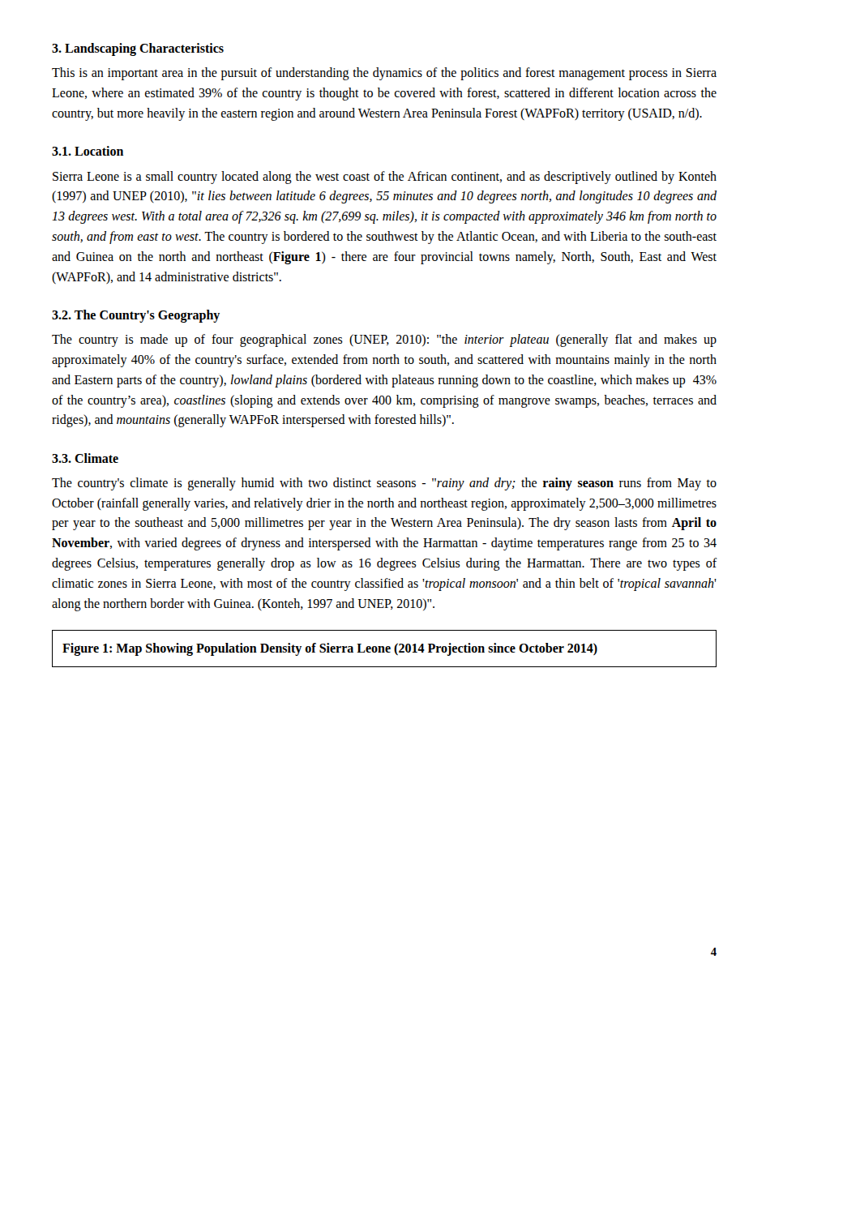3. Landscaping Characteristics
This is an important area in the pursuit of understanding the dynamics of the politics and forest management process in Sierra Leone, where an estimated 39% of the country is thought to be covered with forest, scattered in different location across the country, but more heavily in the eastern region and around Western Area Peninsula Forest (WAPFoR) territory (USAID, n/d).
3.1. Location
Sierra Leone is a small country located along the west coast of the African continent, and as descriptively outlined by Konteh (1997) and UNEP (2010), "it lies between latitude 6 degrees, 55 minutes and 10 degrees north, and longitudes 10 degrees and 13 degrees west. With a total area of 72,326 sq. km (27,699 sq. miles), it is compacted with approximately 346 km from north to south, and from east to west. The country is bordered to the southwest by the Atlantic Ocean, and with Liberia to the south-east and Guinea on the north and northeast (Figure 1) - there are four provincial towns namely, North, South, East and West (WAPFoR), and 14 administrative districts".
3.2. The Country's Geography
The country is made up of four geographical zones (UNEP, 2010): "the interior plateau (generally flat and makes up approximately 40% of the country's surface, extended from north to south, and scattered with mountains mainly in the north and Eastern parts of the country), lowland plains (bordered with plateaus running down to the coastline, which makes up 43% of the country’s area), coastlines (sloping and extends over 400 km, comprising of mangrove swamps, beaches, terraces and ridges), and mountains (generally WAPFoR interspersed with forested hills)".
3.3. Climate
The country's climate is generally humid with two distinct seasons - "rainy and dry; the rainy season runs from May to October (rainfall generally varies, and relatively drier in the north and northeast region, approximately 2,500–3,000 millimetres per year to the southeast and 5,000 millimetres per year in the Western Area Peninsula). The dry season lasts from April to November, with varied degrees of dryness and interspersed with the Harmattan - daytime temperatures range from 25 to 34 degrees Celsius, temperatures generally drop as low as 16 degrees Celsius during the Harmattan. There are two types of climatic zones in Sierra Leone, with most of the country classified as 'tropical monsoon' and a thin belt of 'tropical savannah' along the northern border with Guinea. (Konteh, 1997 and UNEP, 2010)".
Figure 1: Map Showing Population Density of Sierra Leone (2014 Projection since October 2014)
4